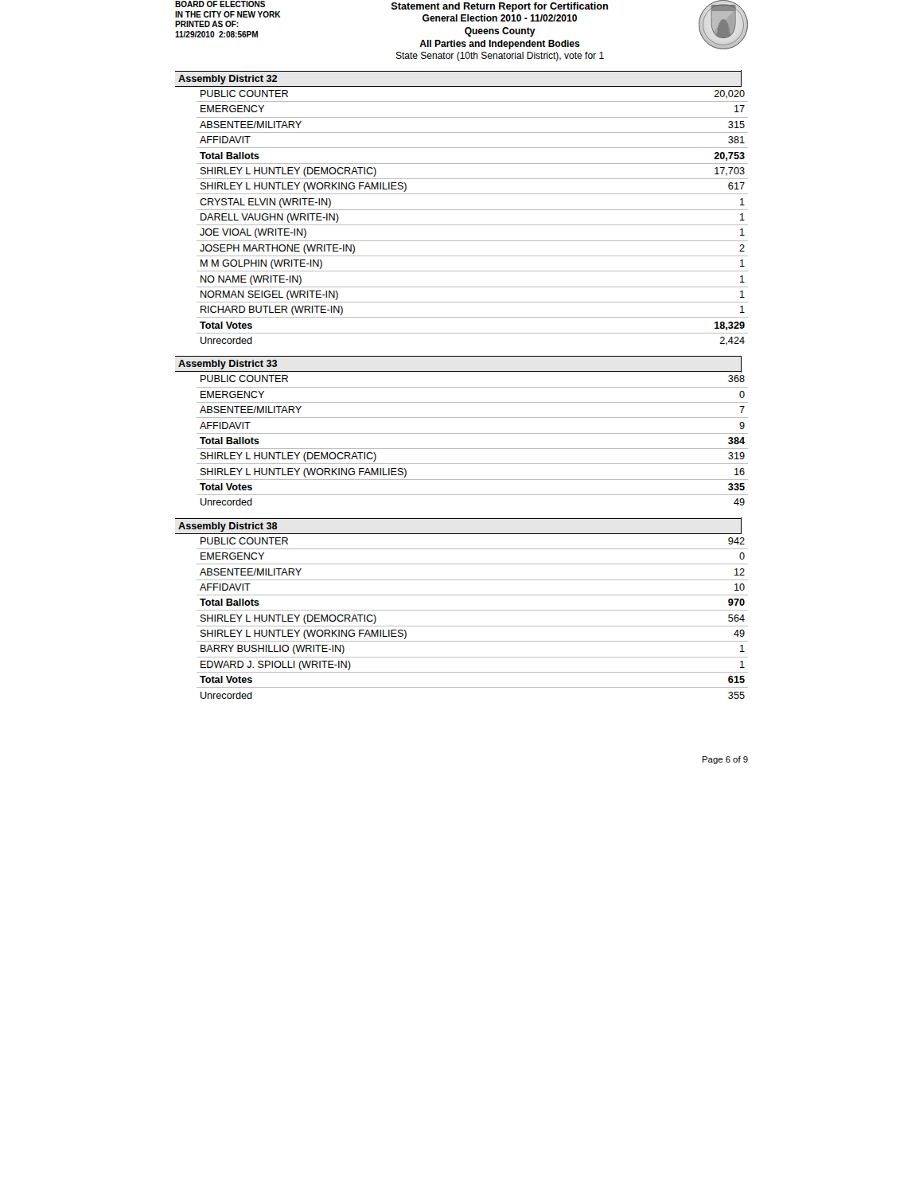BOARD OF ELECTIONS
IN THE CITY OF NEW YORK
PRINTED AS OF:
11/29/2010 2:08:56PM
Statement and Return Report for Certification
General Election 2010 - 11/02/2010
Queens County
All Parties and Independent Bodies
State Senator (10th Senatorial District), vote for 1
Assembly District 32
| PUBLIC COUNTER | 20,020 |
| EMERGENCY | 17 |
| ABSENTEE/MILITARY | 315 |
| AFFIDAVIT | 381 |
| Total Ballots | 20,753 |
| SHIRLEY L HUNTLEY (DEMOCRATIC) | 17,703 |
| SHIRLEY L HUNTLEY (WORKING FAMILIES) | 617 |
| CRYSTAL ELVIN (WRITE-IN) | 1 |
| DARELL VAUGHN (WRITE-IN) | 1 |
| JOE VIOAL (WRITE-IN) | 1 |
| JOSEPH MARTHONE (WRITE-IN) | 2 |
| M M GOLPHIN (WRITE-IN) | 1 |
| NO NAME (WRITE-IN) | 1 |
| NORMAN SEIGEL (WRITE-IN) | 1 |
| RICHARD BUTLER (WRITE-IN) | 1 |
| Total Votes | 18,329 |
| Unrecorded | 2,424 |
Assembly District 33
| PUBLIC COUNTER | 368 |
| EMERGENCY | 0 |
| ABSENTEE/MILITARY | 7 |
| AFFIDAVIT | 9 |
| Total Ballots | 384 |
| SHIRLEY L HUNTLEY (DEMOCRATIC) | 319 |
| SHIRLEY L HUNTLEY (WORKING FAMILIES) | 16 |
| Total Votes | 335 |
| Unrecorded | 49 |
Assembly District 38
| PUBLIC COUNTER | 942 |
| EMERGENCY | 0 |
| ABSENTEE/MILITARY | 12 |
| AFFIDAVIT | 10 |
| Total Ballots | 970 |
| SHIRLEY L HUNTLEY (DEMOCRATIC) | 564 |
| SHIRLEY L HUNTLEY (WORKING FAMILIES) | 49 |
| BARRY BUSHILLIO (WRITE-IN) | 1 |
| EDWARD J. SPIOLLI (WRITE-IN) | 1 |
| Total Votes | 615 |
| Unrecorded | 355 |
Page 6 of 9